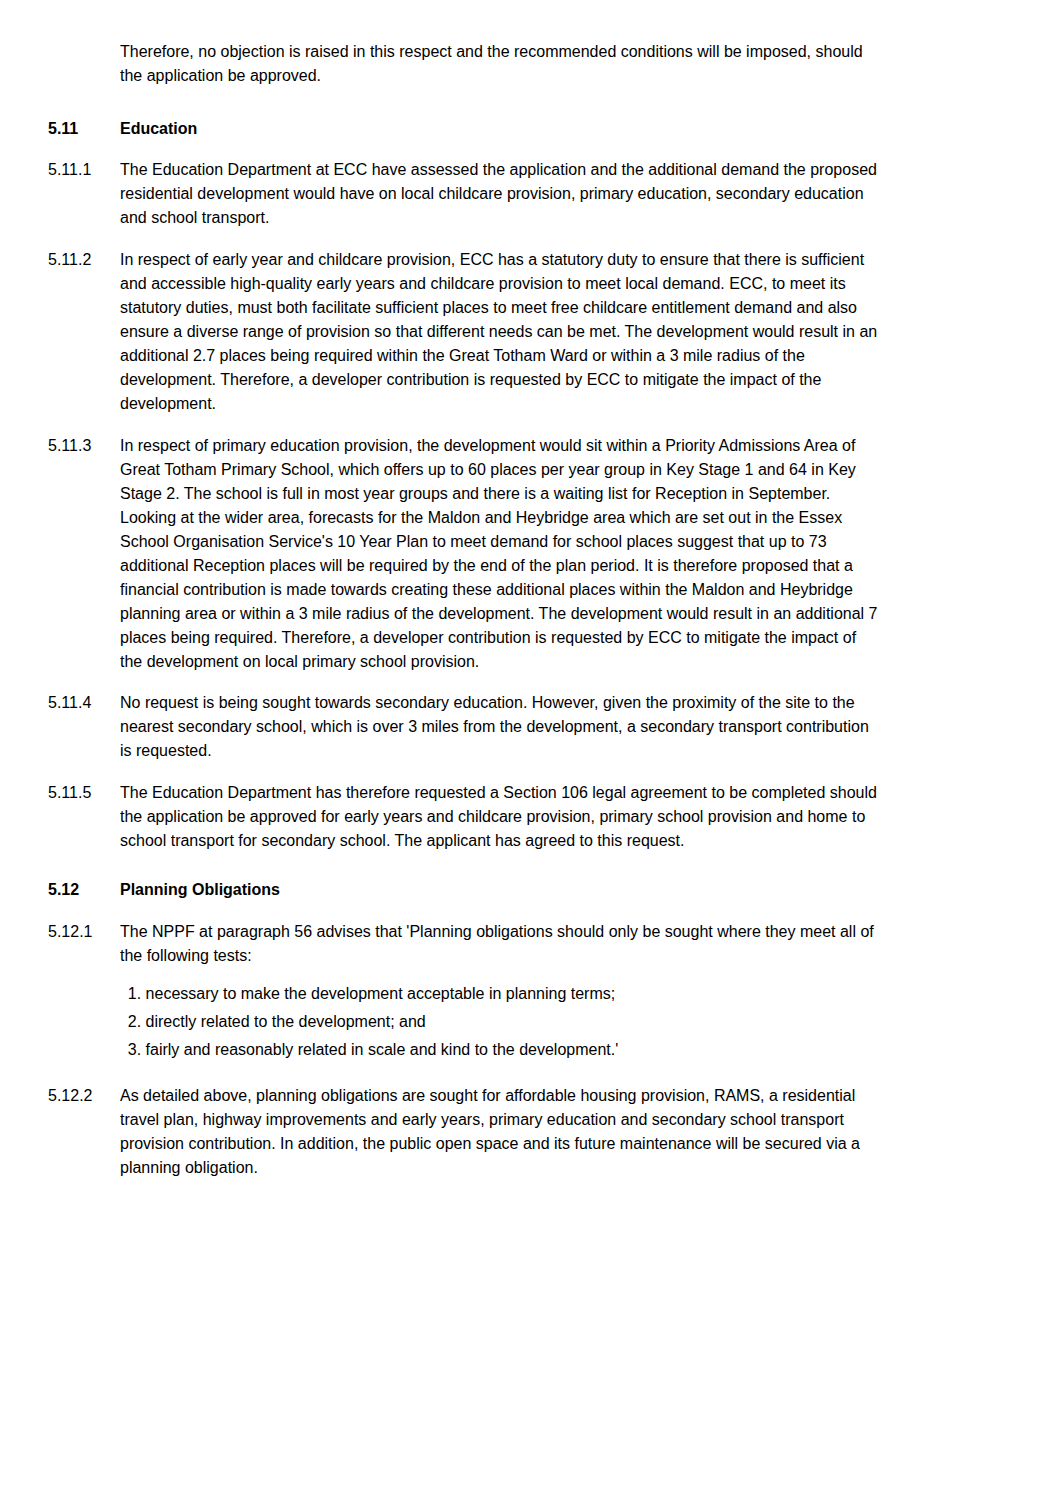Therefore, no objection is raised in this respect and the recommended conditions will be imposed, should the application be approved.
5.11 Education
5.11.1
The Education Department at ECC have assessed the application and the additional demand the proposed residential development would have on local childcare provision, primary education, secondary education and school transport.
5.11.2
In respect of early year and childcare provision, ECC has a statutory duty to ensure that there is sufficient and accessible high-quality early years and childcare provision to meet local demand. ECC, to meet its statutory duties, must both facilitate sufficient places to meet free childcare entitlement demand and also ensure a diverse range of provision so that different needs can be met. The development would result in an additional 2.7 places being required within the Great Totham Ward or within a 3 mile radius of the development. Therefore, a developer contribution is requested by ECC to mitigate the impact of the development.
5.11.3
In respect of primary education provision, the development would sit within a Priority Admissions Area of Great Totham Primary School, which offers up to 60 places per year group in Key Stage 1 and 64 in Key Stage 2. The school is full in most year groups and there is a waiting list for Reception in September. Looking at the wider area, forecasts for the Maldon and Heybridge area which are set out in the Essex School Organisation Service's 10 Year Plan to meet demand for school places suggest that up to 73 additional Reception places will be required by the end of the plan period. It is therefore proposed that a financial contribution is made towards creating these additional places within the Maldon and Heybridge planning area or within a 3 mile radius of the development. The development would result in an additional 7 places being required. Therefore, a developer contribution is requested by ECC to mitigate the impact of the development on local primary school provision.
5.11.4
No request is being sought towards secondary education. However, given the proximity of the site to the nearest secondary school, which is over 3 miles from the development, a secondary transport contribution is requested.
5.11.5
The Education Department has therefore requested a Section 106 legal agreement to be completed should the application be approved for early years and childcare provision, primary school provision and home to school transport for secondary school. The applicant has agreed to this request.
5.12 Planning Obligations
5.12.1
The NPPF at paragraph 56 advises that 'Planning obligations should only be sought where they meet all of the following tests:
necessary to make the development acceptable in planning terms;
directly related to the development; and
fairly and reasonably related in scale and kind to the development.'
5.12.2
As detailed above, planning obligations are sought for affordable housing provision, RAMS, a residential travel plan, highway improvements and early years, primary education and secondary school transport provision contribution. In addition, the public open space and its future maintenance will be secured via a planning obligation.